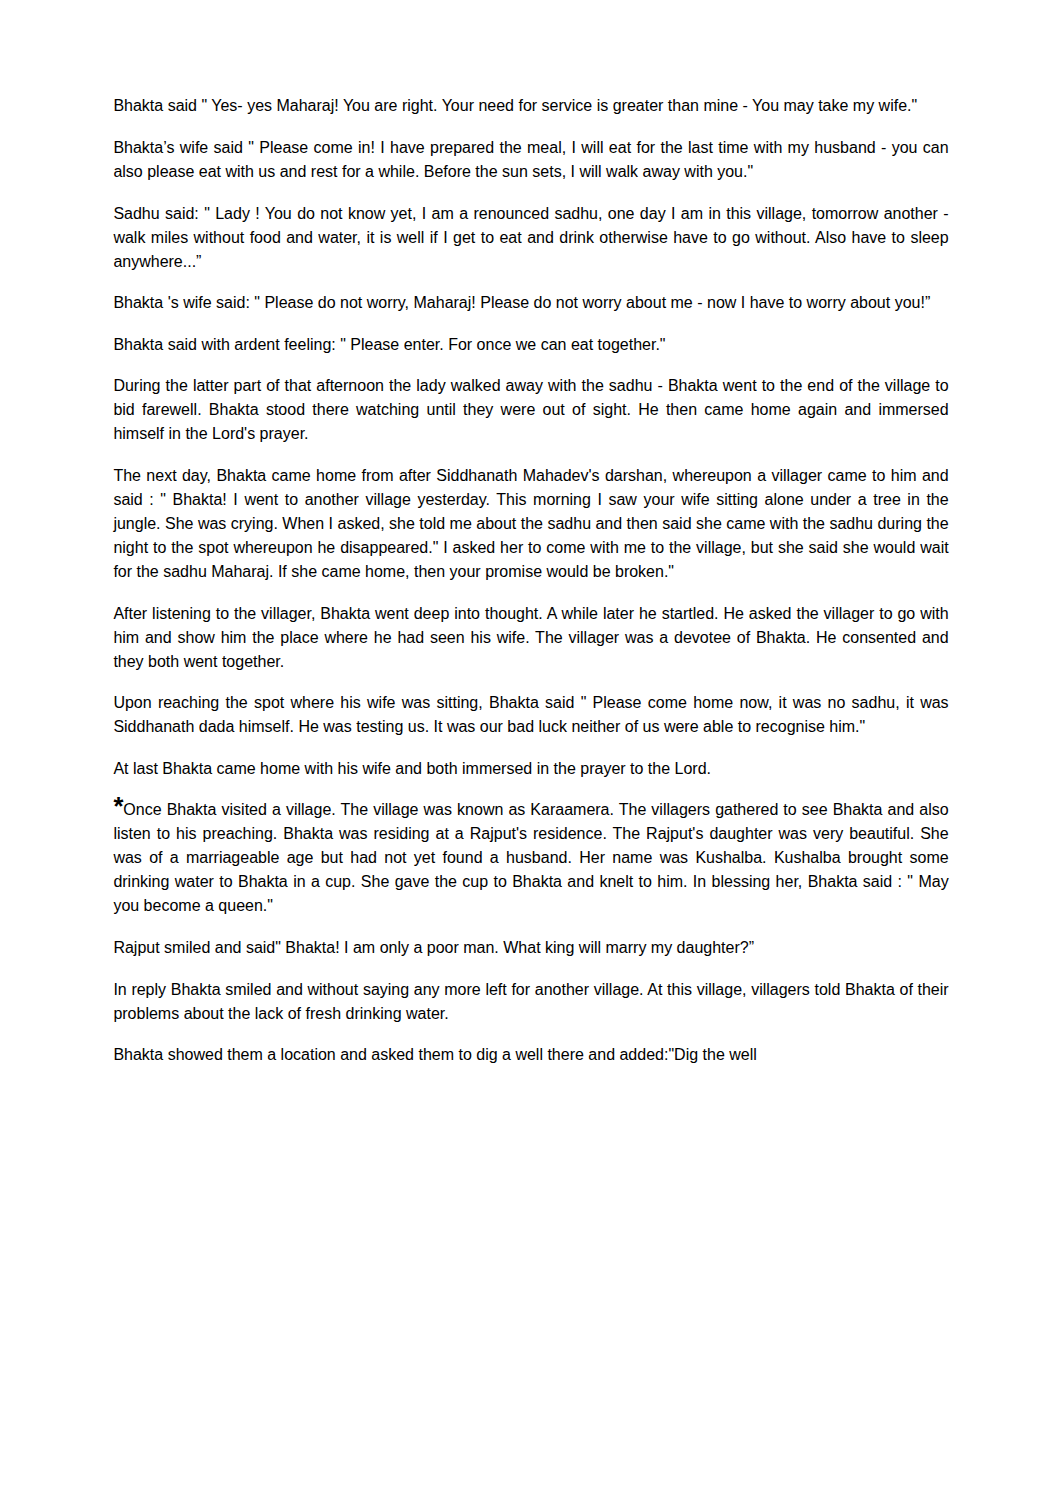Bhakta said " Yes- yes Maharaj! You are right. Your need for service is greater than mine - You may take my wife."
Bhakta’s wife said " Please come in! I have prepared the meal, I will eat for the last time with my husband - you can also please eat with us and rest for a while. Before the sun sets, I will walk away with you."
Sadhu said: " Lady ! You do not know yet, I am a renounced sadhu, one day I am in this village, tomorrow another - walk miles without food and water, it is well if I get to eat and drink otherwise have to go without. Also have to sleep anywhere...”
Bhakta 's wife said: " Please do not worry, Maharaj! Please do not worry about me - now I have to worry about you!”
Bhakta said with ardent feeling: " Please enter. For once we can eat together."
During the latter part of that afternoon the lady walked away with the sadhu - Bhakta went to the end of the village to bid farewell. Bhakta stood there watching until they were out of sight. He then came home again and immersed himself in the Lord's prayer.
The next day, Bhakta came home from after Siddhanath Mahadev's darshan, whereupon a villager came to him and said : " Bhakta! I went to another village yesterday. This morning I saw your wife sitting alone under a tree in the jungle. She was crying. When I asked, she told me about the sadhu and then said she came with the sadhu during the night to the spot whereupon he disappeared." I asked her to come with me to the village, but she said she would wait for the sadhu Maharaj. If she came home, then your promise would be broken."
After listening to the villager, Bhakta went deep into thought. A while later he startled. He asked the villager to go with him and show him the place where he had seen his wife. The villager was a devotee of Bhakta. He consented and they both went together.
Upon reaching the spot where his wife was sitting, Bhakta said " Please come home now, it was no sadhu, it was Siddhanath dada himself. He was testing us. It was our bad luck neither of us were able to recognise him."
At last Bhakta came home with his wife and both immersed in the prayer to the Lord.
*Once Bhakta visited a village. The village was known as Karaamera. The villagers gathered to see Bhakta and also listen to his preaching. Bhakta was residing at a Rajput's residence. The Rajput's daughter was very beautiful. She was of a marriageable age but had not yet found a husband. Her name was Kushalba. Kushalba brought some drinking water to Bhakta in a cup. She gave the cup to Bhakta and knelt to him. In blessing her, Bhakta said : " May you become a queen."
Rajput smiled and said" Bhakta! I am only a poor man. What king will marry my daughter?”
In reply Bhakta smiled and without saying any more left for another village. At this village, villagers told Bhakta of their problems about the lack of fresh drinking water.
Bhakta showed them a location and asked them to dig a well there and added:"Dig the well